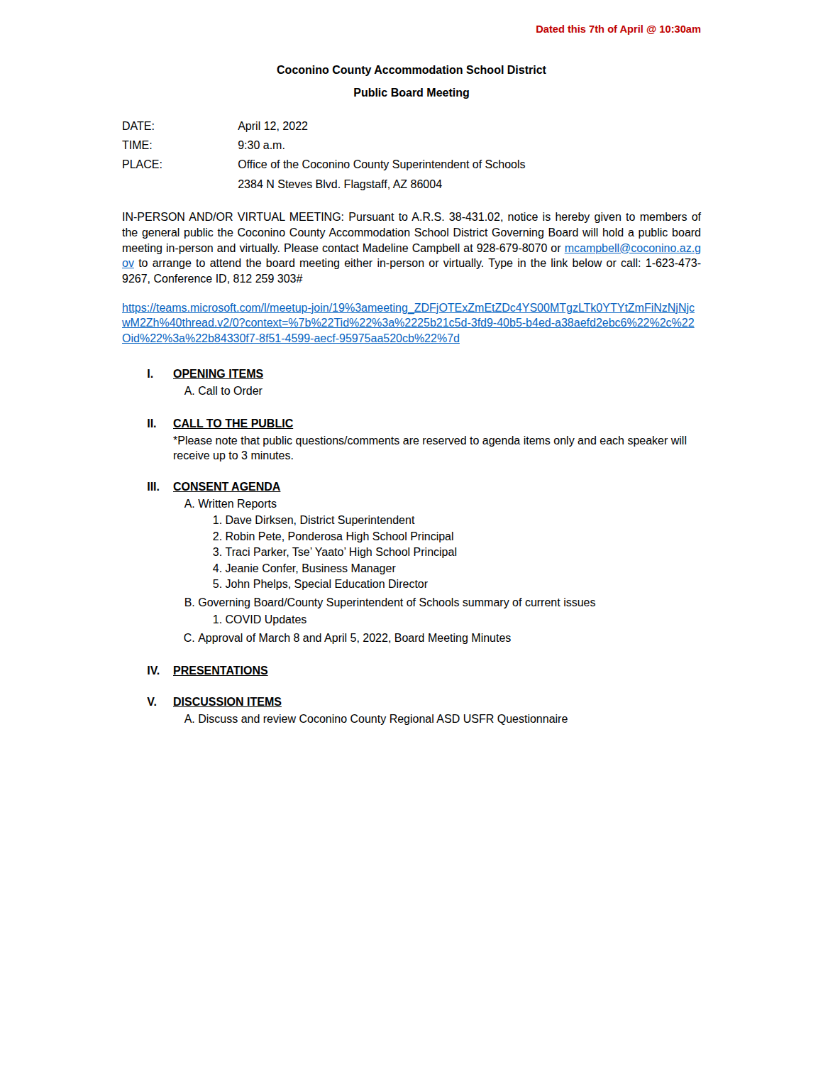Dated this 7th of April @ 10:30am
Coconino County Accommodation School District
Public Board Meeting
| DATE: | April 12, 2022 |
| TIME: | 9:30 a.m. |
| PLACE: | Office of the Coconino County Superintendent of Schools |
| | 2384 N Steves Blvd. Flagstaff, AZ 86004 |
IN-PERSON AND/OR VIRTUAL MEETING: Pursuant to A.R.S. 38-431.02, notice is hereby given to members of the general public the Coconino County Accommodation School District Governing Board will hold a public board meeting in-person and virtually. Please contact Madeline Campbell at 928-679-8070 or mcampbell@coconino.az.gov to arrange to attend the board meeting either in-person or virtually. Type in the link below or call: 1-623-473-9267, Conference ID, 812 259 303#
https://teams.microsoft.com/l/meetup-join/19%3ameeting_ZDFjOTExZmEtZDc4YS00MTgzLTk0YTYtZmFiNzNjNjcwM2Zh%40thread.v2/0?context=%7b%22Tid%22%3a%2225b21c5d-3fd9-40b5-b4ed-a38aefd2ebc6%22%2c%22Oid%22%3a%22b84330f7-8f51-4599-aecf-95975aa520cb%22%7d
I.
Opening Items
Call to Order
II.
Call to the Public
*Please note that public questions/comments are reserved to agenda items only and each speaker will receive up to 3 minutes.
III.
Consent Agenda
Written Reports
Dave Dirksen, District Superintendent
Robin Pete, Ponderosa High School Principal
Traci Parker, Tse’ Yaato’ High School Principal
Jeanie Confer, Business Manager
John Phelps, Special Education Director
Governing Board/County Superintendent of Schools summary of current issues
COVID Updates
Approval of March 8 and April 5, 2022, Board Meeting Minutes
IV.
Presentations
V.
Discussion Items
Discuss and review Coconino County Regional ASD USFR Questionnaire